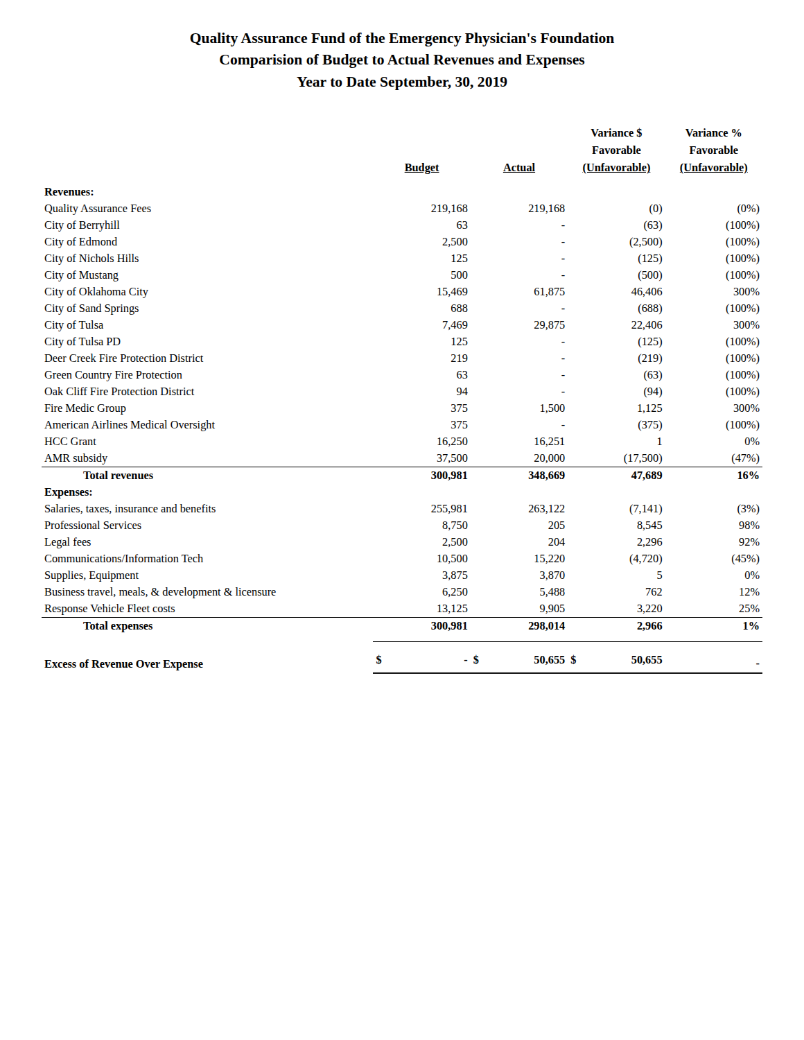Quality Assurance Fund of the Emergency Physician's Foundation
Comparision of Budget to Actual Revenues and Expenses
Year to Date September, 30, 2019
| | | | Variance $ | Variance % |
| --- | --- | --- | --- | --- |
| | | | Favorable | Favorable |
| | Budget | Actual | (Unfavorable) | (Unfavorable) |
| Revenues: | | | | |
| Quality Assurance Fees | 219,168 | 219,168 | (0) | (0%) |
| City of Berryhill | 63 | - | (63) | (100%) |
| City of Edmond | 2,500 | - | (2,500) | (100%) |
| City of Nichols Hills | 125 | - | (125) | (100%) |
| City of Mustang | 500 | - | (500) | (100%) |
| City of Oklahoma City | 15,469 | 61,875 | 46,406 | 300% |
| City of Sand Springs | 688 | - | (688) | (100%) |
| City of Tulsa | 7,469 | 29,875 | 22,406 | 300% |
| City of Tulsa PD | 125 | - | (125) | (100%) |
| Deer Creek Fire Protection District | 219 | - | (219) | (100%) |
| Green Country Fire Protection | 63 | - | (63) | (100%) |
| Oak Cliff Fire Protection District | 94 | - | (94) | (100%) |
| Fire Medic Group | 375 | 1,500 | 1,125 | 300% |
| American Airlines Medical Oversight | 375 | - | (375) | (100%) |
| HCC Grant | 16,250 | 16,251 | 1 | 0% |
| AMR subsidy | 37,500 | 20,000 | (17,500) | (47%) |
| Total revenues | 300,981 | 348,669 | 47,689 | 16% |
| Expenses: | | | | |
| Salaries, taxes, insurance and benefits | 255,981 | 263,122 | (7,141) | (3%) |
| Professional Services | 8,750 | 205 | 8,545 | 98% |
| Legal fees | 2,500 | 204 | 2,296 | 92% |
| Communications/Information Tech | 10,500 | 15,220 | (4,720) | (45%) |
| Supplies, Equipment | 3,875 | 3,870 | 5 | 0% |
| Business travel, meals, & development & licensure | 6,250 | 5,488 | 762 | 12% |
| Response Vehicle Fleet costs | 13,125 | 9,905 | 3,220 | 25% |
| Total expenses | 300,981 | 298,014 | 2,966 | 1% |
| Excess of Revenue Over Expense | $ - | $ 50,655 | $ 50,655 | - |